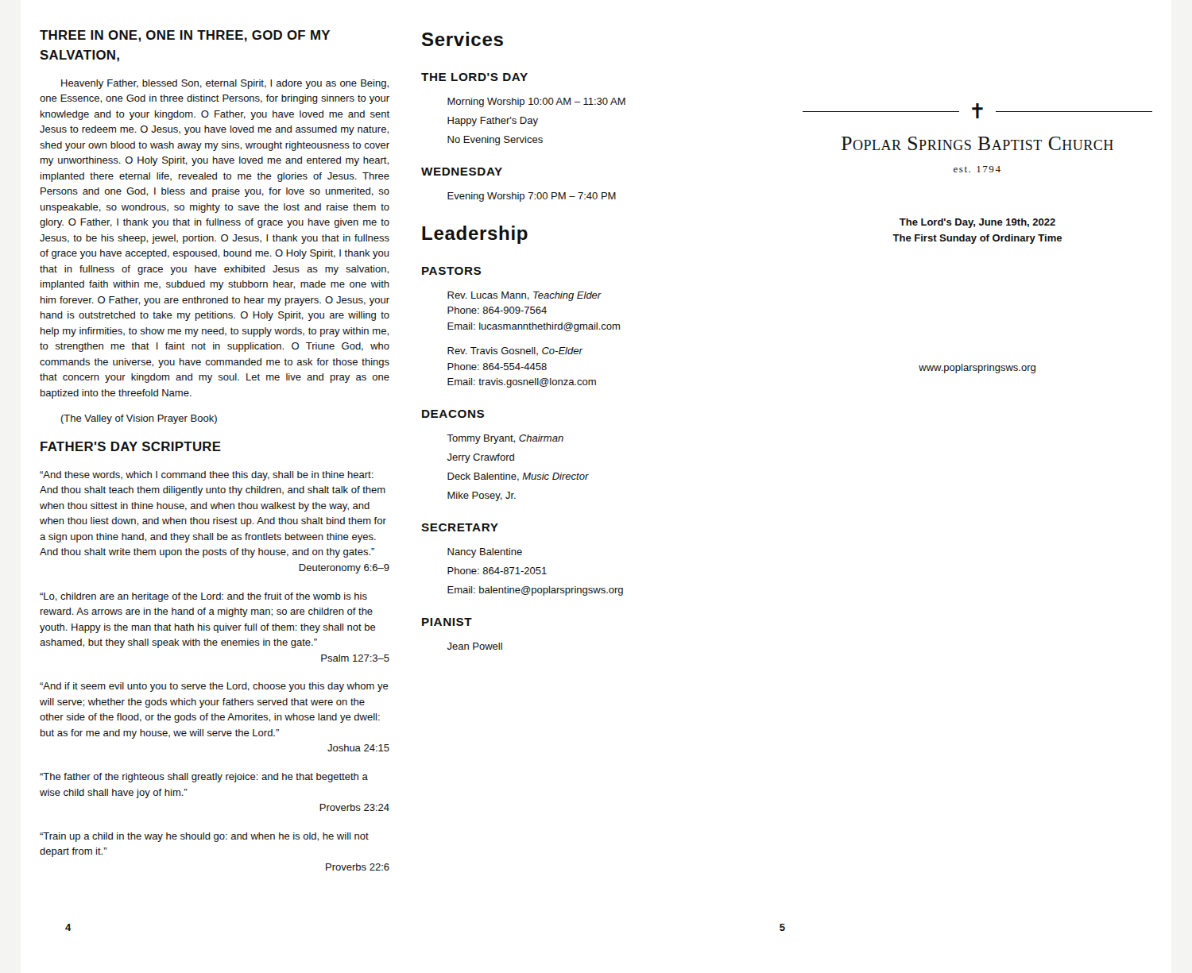Three in One, One in Three, God of My Salvation,
Heavenly Father, blessed Son, eternal Spirit, I adore you as one Being, one Essence, one God in three distinct Persons, for bringing sinners to your knowledge and to your kingdom. O Father, you have loved me and sent Jesus to redeem me. O Jesus, you have loved me and assumed my nature, shed your own blood to wash away my sins, wrought righteousness to cover my unworthiness. O Holy Spirit, you have loved me and entered my heart, implanted there eternal life, revealed to me the glories of Jesus. Three Persons and one God, I bless and praise you, for love so unmerited, so unspeakable, so wondrous, so mighty to save the lost and raise them to glory. O Father, I thank you that in fullness of grace you have given me to Jesus, to be his sheep, jewel, portion. O Jesus, I thank you that in fullness of grace you have accepted, espoused, bound me. O Holy Spirit, I thank you that in fullness of grace you have exhibited Jesus as my salvation, implanted faith within me, subdued my stubborn hear, made me one with him forever. O Father, you are enthroned to hear my prayers. O Jesus, your hand is outstretched to take my petitions. O Holy Spirit, you are willing to help my infirmities, to show me my need, to supply words, to pray within me, to strengthen me that I faint not in supplication. O Triune God, who commands the universe, you have commanded me to ask for those things that concern your kingdom and my soul. Let me live and pray as one baptized into the threefold Name.
(The Valley of Vision Prayer Book)
Father's Day Scripture
“And these words, which I command thee this day, shall be in thine heart: And thou shalt teach them diligently unto thy children, and shalt talk of them when thou sittest in thine house, and when thou walkest by the way, and when thou liest down, and when thou risest up. And thou shalt bind them for a sign upon thine hand, and they shall be as frontlets between thine eyes. And thou shalt write them upon the posts of thy house, and on thy gates.”
Deuteronomy 6:6–9
“Lo, children are an heritage of the Lord: and the fruit of the womb is his reward. As arrows are in the hand of a mighty man; so are children of the youth. Happy is the man that hath his quiver full of them: they shall not be ashamed, but they shall speak with the enemies in the gate.”
Psalm 127:3–5
“And if it seem evil unto you to serve the Lord, choose you this day whom ye will serve; whether the gods which your fathers served that were on the other side of the flood, or the gods of the Amorites, in whose land ye dwell: but as for me and my house, we will serve the Lord.” Joshua 24:15
“The father of the righteous shall greatly rejoice: and he that begetteth a wise child shall have joy of him.” Proverbs 23:24
“Train up a child in the way he should go: and when he is old, he will not depart from it.” Proverbs 22:6
Services
The Lord's Day
Morning Worship 10:00 AM – 11:30 AM
Happy Father's Day
No Evening Services
Wednesday
Evening Worship 7:00 PM – 7:40 PM
Leadership
Pastors
Rev. Lucas Mann, Teaching Elder
Phone: 864-909-7564
Email: lucasmannthethird@gmail.com
Rev. Travis Gosnell, Co-Elder
Phone: 864-554-4458
Email: travis.gosnell@lonza.com
Deacons
Tommy Bryant, Chairman
Jerry Crawford
Deck Balentine, Music Director
Mike Posey, Jr.
Secretary
Nancy Balentine
Phone: 864-871-2051
Email: balentine@poplarspringsws.org
Pianist
Jean Powell
✝
Poplar Springs Baptist Church
est. 1794
The Lord's Day, June 19th, 2022
The First Sunday of Ordinary Time
www.poplarspringsws.org
4 5